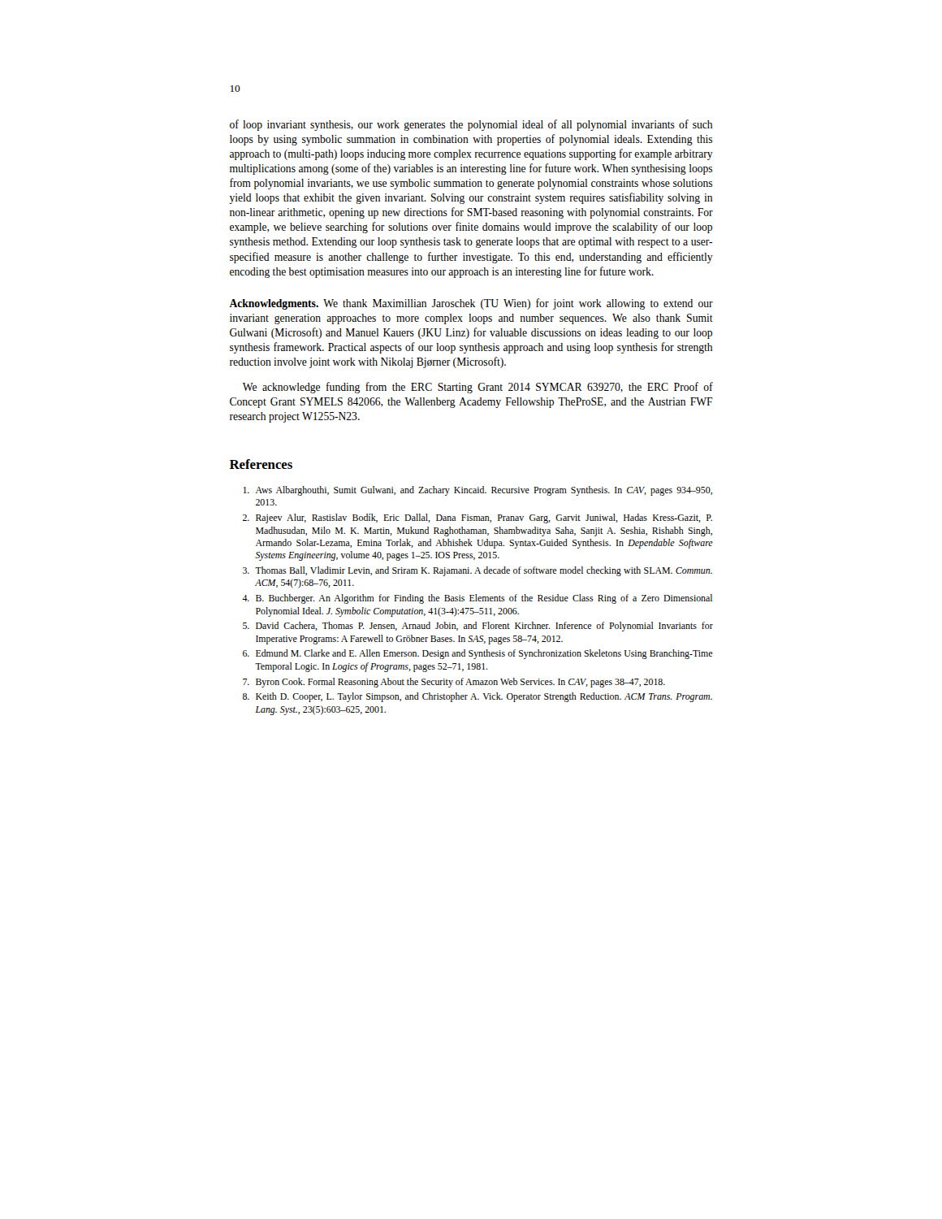10
of loop invariant synthesis, our work generates the polynomial ideal of all polynomial invariants of such loops by using symbolic summation in combination with properties of polynomial ideals. Extending this approach to (multi-path) loops inducing more complex recurrence equations supporting for example arbitrary multiplications among (some of the) variables is an interesting line for future work. When synthesising loops from polynomial invariants, we use symbolic summation to generate polynomial constraints whose solutions yield loops that exhibit the given invariant. Solving our constraint system requires satisfiability solving in non-linear arithmetic, opening up new directions for SMT-based reasoning with polynomial constraints. For example, we believe searching for solutions over finite domains would improve the scalability of our loop synthesis method. Extending our loop synthesis task to generate loops that are optimal with respect to a user-specified measure is another challenge to further investigate. To this end, understanding and efficiently encoding the best optimisation measures into our approach is an interesting line for future work.
Acknowledgments. We thank Maximillian Jaroschek (TU Wien) for joint work allowing to extend our invariant generation approaches to more complex loops and number sequences. We also thank Sumit Gulwani (Microsoft) and Manuel Kauers (JKU Linz) for valuable discussions on ideas leading to our loop synthesis framework. Practical aspects of our loop synthesis approach and using loop synthesis for strength reduction involve joint work with Nikolaj Bjørner (Microsoft).
We acknowledge funding from the ERC Starting Grant 2014 SYMCAR 639270, the ERC Proof of Concept Grant SYMELS 842066, the Wallenberg Academy Fellowship TheProSE, and the Austrian FWF research project W1255-N23.
References
Aws Albarghouthi, Sumit Gulwani, and Zachary Kincaid. Recursive Program Synthesis. In CAV, pages 934–950, 2013.
Rajeev Alur, Rastislav Bodík, Eric Dallal, Dana Fisman, Pranav Garg, Garvit Juniwal, Hadas Kress-Gazit, P. Madhusudan, Milo M. K. Martin, Mukund Raghothaman, Shambwaditya Saha, Sanjit A. Seshia, Rishabh Singh, Armando Solar-Lezama, Emina Torlak, and Abhishek Udupa. Syntax-Guided Synthesis. In Dependable Software Systems Engineering, volume 40, pages 1–25. IOS Press, 2015.
Thomas Ball, Vladimir Levin, and Sriram K. Rajamani. A decade of software model checking with SLAM. Commun. ACM, 54(7):68–76, 2011.
B. Buchberger. An Algorithm for Finding the Basis Elements of the Residue Class Ring of a Zero Dimensional Polynomial Ideal. J. Symbolic Computation, 41(3-4):475–511, 2006.
David Cachera, Thomas P. Jensen, Arnaud Jobin, and Florent Kirchner. Inference of Polynomial Invariants for Imperative Programs: A Farewell to Gröbner Bases. In SAS, pages 58–74, 2012.
Edmund M. Clarke and E. Allen Emerson. Design and Synthesis of Synchronization Skeletons Using Branching-Time Temporal Logic. In Logics of Programs, pages 52–71, 1981.
Byron Cook. Formal Reasoning About the Security of Amazon Web Services. In CAV, pages 38–47, 2018.
Keith D. Cooper, L. Taylor Simpson, and Christopher A. Vick. Operator Strength Reduction. ACM Trans. Program. Lang. Syst., 23(5):603–625, 2001.